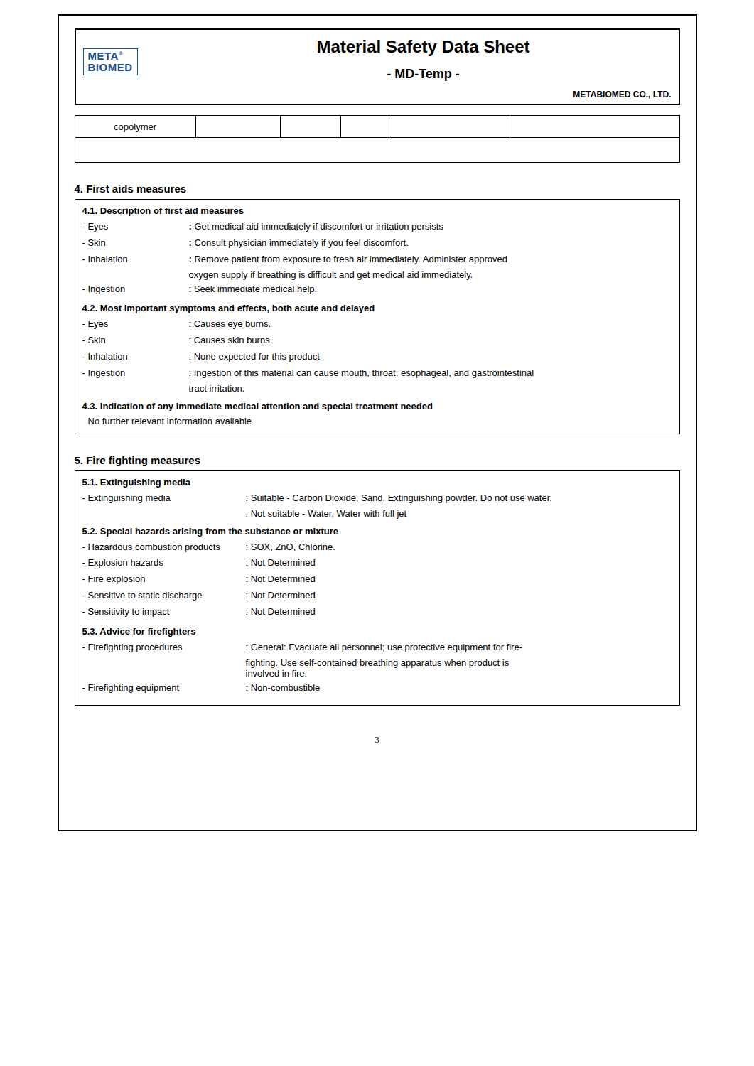META®
BIOMED
Material Safety Data Sheet
- MD-Temp -
METABIOMED CO., LTD.
| copolymer | | | | | |
4. First aids measures
4.1. Description of first aid measures
- Eyes
: Get medical aid immediately if discomfort or irritation persists
- Skin
: Consult physician immediately if you feel discomfort.
- Inhalation
: Remove patient from exposure to fresh air immediately. Administer approved
oxygen supply if breathing is difficult and get medical aid immediately.
- Ingestion
: Seek immediate medical help.
4.2. Most important symptoms and effects, both acute and delayed
- Eyes
: Causes eye burns.
- Skin
: Causes skin burns.
- Inhalation
: None expected for this product
- Ingestion
: Ingestion of this material can cause mouth, throat, esophageal, and gastrointestinal
tract irritation.
4.3. Indication of any immediate medical attention and special treatment needed
No further relevant information available
5. Fire fighting measures
5.1. Extinguishing media
- Extinguishing media
: Suitable - Carbon Dioxide, Sand, Extinguishing powder. Do not use water.
: Not suitable - Water, Water with full jet
5.2. Special hazards arising from the substance or mixture
- Hazardous combustion products
: SOX, ZnO, Chlorine.
- Explosion hazards
: Not Determined
- Fire explosion
: Not Determined
- Sensitive to static discharge
: Not Determined
- Sensitivity to impact
: Not Determined
5.3. Advice for firefighters
- Firefighting procedures
: General: Evacuate all personnel; use protective equipment for fire-
fighting. Use self-contained breathing apparatus when product is
involved in fire.
- Firefighting equipment
: Non-combustible
3